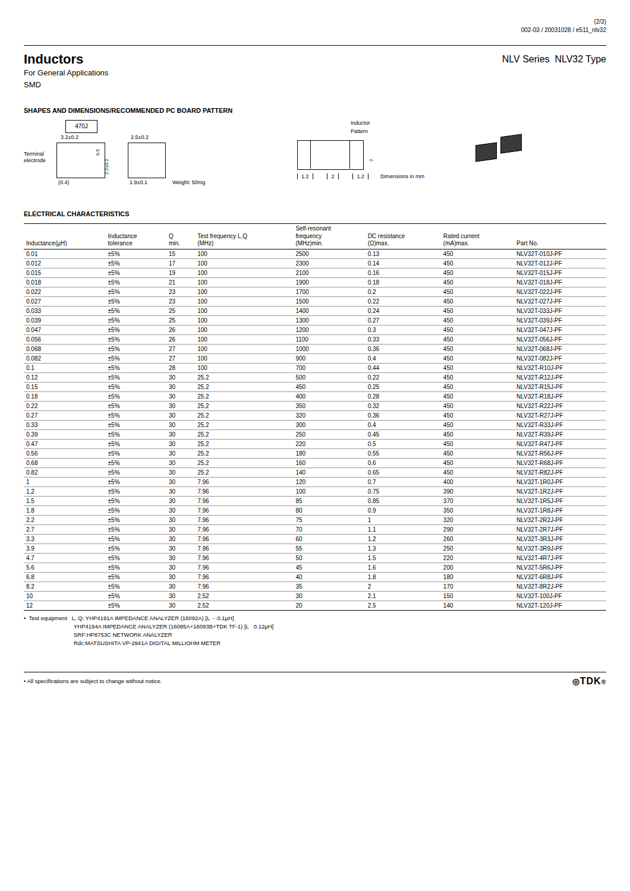(2/3)
002-03 / 20031028 / e511_nlv32
NLV Series NLV32 Type
Inductors
For General Applications
SMD
SHAPES AND DIMENSIONS/RECOMMENDED PC BOARD PATTERN
470J
3.2±0.2
Terminal
electrode
0.5
2.2±0.2
(0.4)
2.5±0.2
1.9±0.1
Weight: 50mg
Inductor
Pattern
2
1.221.2
Dimensions in mm
ELECTRICAL CHARACTERISTICS
| Inductance(µH) | Inductance tolerance | Q min. | Test frequency L,Q (MHz) | Self-resonant frequency (MHz)min. | DC resistance (Ω)max. | Rated current (mA)max. | Part No. |
| --- | --- | --- | --- | --- | --- | --- | --- |
| 0.01 | ±5% | 15 | 100 | 2500 | 0.13 | 450 | NLV32T-010J-PF |
| 0.012 | ±5% | 17 | 100 | 2300 | 0.14 | 450 | NLV32T-012J-PF |
| 0.015 | ±5% | 19 | 100 | 2100 | 0.16 | 450 | NLV32T-015J-PF |
| 0.018 | ±5% | 21 | 100 | 1900 | 0.18 | 450 | NLV32T-018J-PF |
| 0.022 | ±5% | 23 | 100 | 1700 | 0.2 | 450 | NLV32T-022J-PF |
| 0.027 | ±5% | 23 | 100 | 1500 | 0.22 | 450 | NLV32T-027J-PF |
| 0.033 | ±5% | 25 | 100 | 1400 | 0.24 | 450 | NLV32T-033J-PF |
| 0.039 | ±5% | 25 | 100 | 1300 | 0.27 | 450 | NLV32T-039J-PF |
| 0.047 | ±5% | 26 | 100 | 1200 | 0.3 | 450 | NLV32T-047J-PF |
| 0.056 | ±5% | 26 | 100 | 1100 | 0.33 | 450 | NLV32T-056J-PF |
| 0.068 | ±5% | 27 | 100 | 1000 | 0.36 | 450 | NLV32T-068J-PF |
| 0.082 | ±5% | 27 | 100 | 900 | 0.4 | 450 | NLV32T-082J-PF |
| 0.1 | ±5% | 28 | 100 | 700 | 0.44 | 450 | NLV32T-R10J-PF |
| 0.12 | ±5% | 30 | 25.2 | 500 | 0.22 | 450 | NLV32T-R12J-PF |
| 0.15 | ±5% | 30 | 25.2 | 450 | 0.25 | 450 | NLV32T-R15J-PF |
| 0.18 | ±5% | 30 | 25.2 | 400 | 0.28 | 450 | NLV32T-R18J-PF |
| 0.22 | ±5% | 30 | 25.2 | 350 | 0.32 | 450 | NLV32T-R22J-PF |
| 0.27 | ±5% | 30 | 25.2 | 320 | 0.36 | 450 | NLV32T-R27J-PF |
| 0.33 | ±5% | 30 | 25.2 | 300 | 0.4 | 450 | NLV32T-R33J-PF |
| 0.39 | ±5% | 30 | 25.2 | 250 | 0.45 | 450 | NLV32T-R39J-PF |
| 0.47 | ±5% | 30 | 25.2 | 220 | 0.5 | 450 | NLV32T-R47J-PF |
| 0.56 | ±5% | 30 | 25.2 | 180 | 0.55 | 450 | NLV32T-R56J-PF |
| 0.68 | ±5% | 30 | 25.2 | 160 | 0.6 | 450 | NLV32T-R68J-PF |
| 0.82 | ±5% | 30 | 25.2 | 140 | 0.65 | 450 | NLV32T-R82J-PF |
| 1 | ±5% | 30 | 7.96 | 120 | 0.7 | 400 | NLV32T-1R0J-PF |
| 1.2 | ±5% | 30 | 7.96 | 100 | 0.75 | 390 | NLV32T-1R2J-PF |
| 1.5 | ±5% | 30 | 7.96 | 85 | 0.85 | 370 | NLV32T-1R5J-PF |
| 1.8 | ±5% | 30 | 7.96 | 80 | 0.9 | 350 | NLV32T-1R8J-PF |
| 2.2 | ±5% | 30 | 7.96 | 75 | 1 | 320 | NLV32T-2R2J-PF |
| 2.7 | ±5% | 30 | 7.96 | 70 | 1.1 | 290 | NLV32T-2R7J-PF |
| 3.3 | ±5% | 30 | 7.96 | 60 | 1.2 | 260 | NLV32T-3R3J-PF |
| 3.9 | ±5% | 30 | 7.96 | 55 | 1.3 | 250 | NLV32T-3R9J-PF |
| 4.7 | ±5% | 30 | 7.96 | 50 | 1.5 | 220 | NLV32T-4R7J-PF |
| 5.6 | ±5% | 30 | 7.96 | 45 | 1.6 | 200 | NLV32T-5R6J-PF |
| 6.8 | ±5% | 30 | 7.96 | 40 | 1.8 | 180 | NLV32T-6R8J-PF |
| 8.2 | ±5% | 30 | 7.96 | 35 | 2 | 170 | NLV32T-8R2J-PF |
| 10 | ±5% | 30 | 2.52 | 30 | 2.1 | 150 | NLV32T-100J-PF |
| 12 | ±5% | 30 | 2.52 | 20 | 2.5 | 140 | NLV32T-120J-PF |
• Test equipment L, Q: YHP4191A IMPEDANCE ANALYZER (16092A) [L ···0.1µH] YHP4194A IMPEDANCE ANALYZER (16085A+16093B+TDK TF-1) [L 0.12µH] SRF:HP8753C NETWORK ANALYZER Rdc:MATSUSHITA VP-2941A DIGITAL MILLIOHM METER
• All specifications are subject to change without notice. ◎TDK®